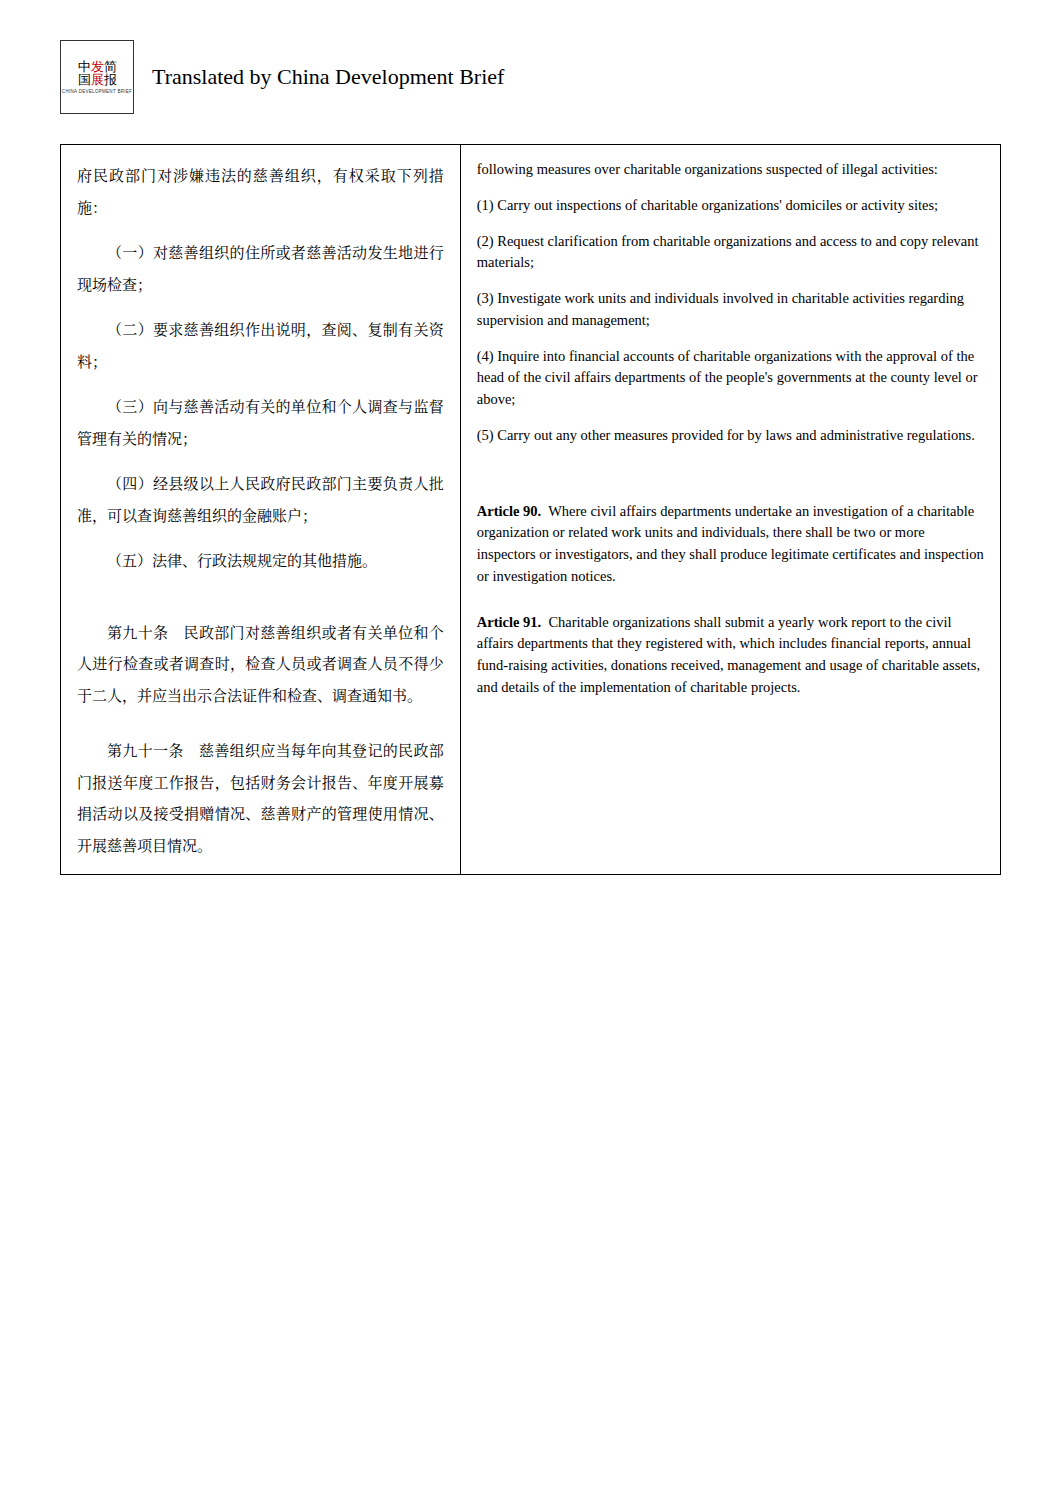中发简
国展报
CHINA DEVELOPMENT BRIEF
Translated by China Development Brief
| 府民政部门对涉嫌违法的慈善组织，有权采取下列措施： （一）对慈善组织的住所或者慈善活动发生地进行现场检查； （二）要求慈善组织作出说明，查阅、复制有关资料； （三）向与慈善活动有关的单位和个人调查与监督管理有关的情况； （四）经县级以上人民政府民政部门主要负责人批准，可以查询慈善组织的金融账户； （五）法律、行政法规规定的其他措施。 第九十条 民政部门对慈善组织或者有关单位和个人进行检查或者调查时，检查人员或者调查人员不得少于二人，并应当出示合法证件和检查、调查通知书。 第九十一条 慈善组织应当每年向其登记的民政部门报送年度工作报告，包括财务会计报告、年度开展募捐活动以及接受捐赠情况、慈善财产的管理使用情况、开展慈善项目情况。 | following measures over charitable organizations suspected of illegal activities: (1) Carry out inspections of charitable organizations' domiciles or activity sites; (2) Request clarification from charitable organizations and access to and copy relevant materials; (3) Investigate work units and individuals involved in charitable activities regarding supervision and management; (4) Inquire into financial accounts of charitable organizations with the approval of the head of the civil affairs departments of the people's governments at the county level or above; (5) Carry out any other measures provided for by laws and administrative regulations. Article 90. Where civil affairs departments undertake an investigation of a charitable organization or related work units and individuals, there shall be two or more inspectors or investigators, and they shall produce legitimate certificates and inspection or investigation notices. Article 91. Charitable organizations shall submit a yearly work report to the civil affairs departments that they registered with, which includes financial reports, annual fund-raising activities, donations received, management and usage of charitable assets, and details of the implementation of charitable projects. |